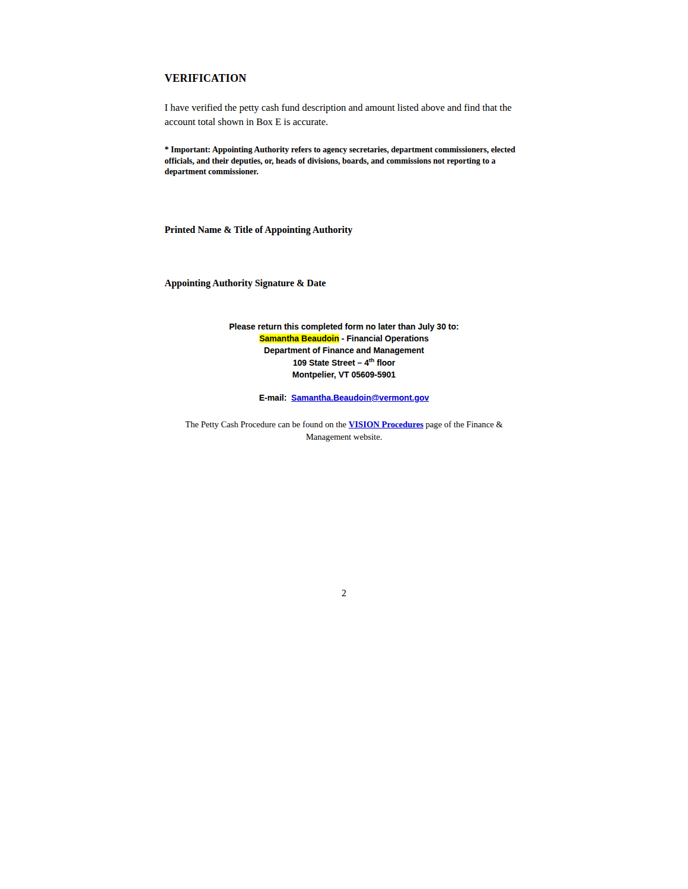VERIFICATION
I have verified the petty cash fund description and amount listed above and find that the account total shown in Box E is accurate.
* Important: Appointing Authority refers to agency secretaries, department commissioners, elected officials, and their deputies, or, heads of divisions, boards, and commissions not reporting to a department commissioner.
Printed Name & Title of Appointing Authority
Appointing Authority Signature & Date
Please return this completed form no later than July 30 to:
Samantha Beaudoin - Financial Operations
Department of Finance and Management
109 State Street – 4th floor
Montpelier, VT 05609-5901
E-mail: Samantha.Beaudoin@vermont.gov
The Petty Cash Procedure can be found on the VISION Procedures page of the Finance & Management website.
2